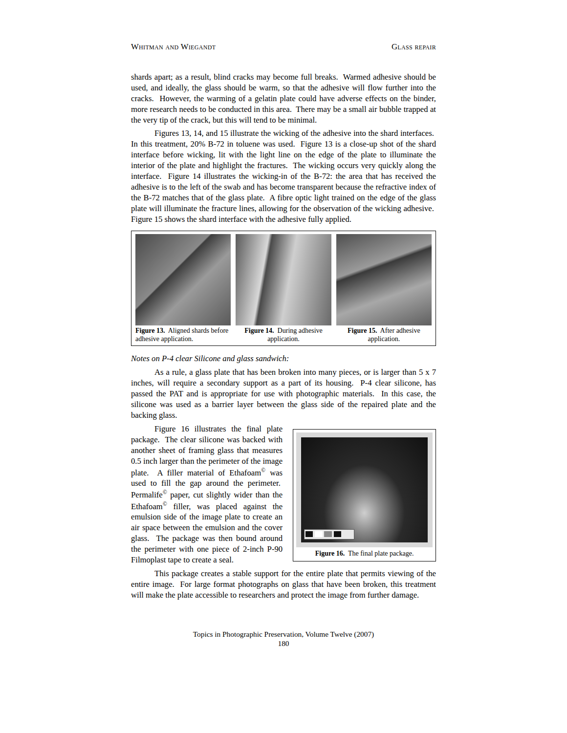Whitman and Wiegandt Glass repair
shards apart; as a result, blind cracks may become full breaks. Warmed adhesive should be used, and ideally, the glass should be warm, so that the adhesive will flow further into the cracks. However, the warming of a gelatin plate could have adverse effects on the binder, more research needs to be conducted in this area. There may be a small air bubble trapped at the very tip of the crack, but this will tend to be minimal.
Figures 13, 14, and 15 illustrate the wicking of the adhesive into the shard interfaces. In this treatment, 20% B-72 in toluene was used. Figure 13 is a close-up shot of the shard interface before wicking, lit with the light line on the edge of the plate to illuminate the interior of the plate and highlight the fractures. The wicking occurs very quickly along the interface. Figure 14 illustrates the wicking-in of the B-72: the area that has received the adhesive is to the left of the swab and has become transparent because the refractive index of the B-72 matches that of the glass plate. A fibre optic light trained on the edge of the glass plate will illuminate the fracture lines, allowing for the observation of the wicking adhesive. Figure 15 shows the shard interface with the adhesive fully applied.
Figure 13. Aligned shards before adhesive application.
Figure 14. During adhesive application.
Figure 15. After adhesive application.
Notes on P-4 clear Silicone and glass sandwich:
As a rule, a glass plate that has been broken into many pieces, or is larger than 5 x 7 inches, will require a secondary support as a part of its housing. P-4 clear silicone, has passed the PAT and is appropriate for use with photographic materials. In this case, the silicone was used as a barrier layer between the glass side of the repaired plate and the backing glass.
Figure 16. The final plate package.
Figure 16 illustrates the final plate package. The clear silicone was backed with another sheet of framing glass that measures 0.5 inch larger than the perimeter of the image plate. A filler material of Ethafoam© was used to fill the gap around the perimeter. Permalife© paper, cut slightly wider than the Ethafoam© filler, was placed against the emulsion side of the image plate to create an air space between the emulsion and the cover glass. The package was then bound around the perimeter with one piece of 2-inch P-90 Filmoplast tape to create a seal.
This package creates a stable support for the entire plate that permits viewing of the entire image. For large format photographs on glass that have been broken, this treatment will make the plate accessible to researchers and protect the image from further damage.
Topics in Photographic Preservation, Volume Twelve (2007)
180